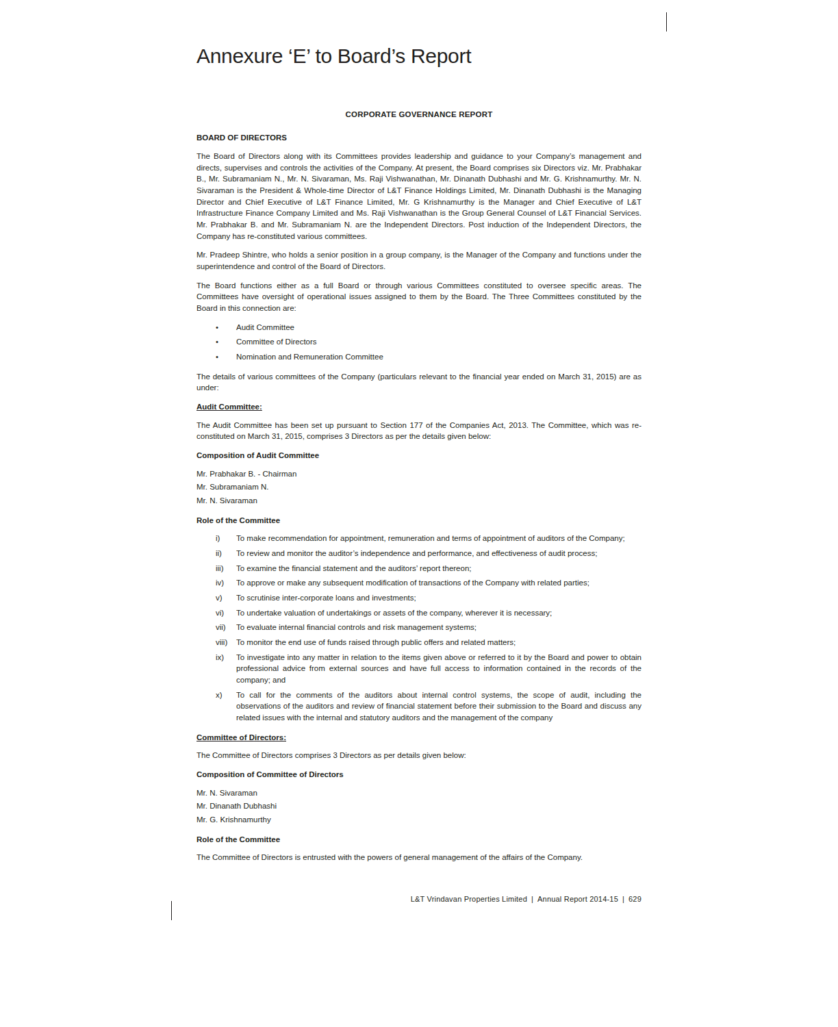Annexure ‘E’ to Board’s Report
CORPORATE GOVERNANCE REPORT
BOARD OF DIRECTORS
The Board of Directors along with its Committees provides leadership and guidance to your Company’s management and directs, supervises and controls the activities of the Company. At present, the Board comprises six Directors viz. Mr. Prabhakar B., Mr. Subramaniam N., Mr. N. Sivaraman, Ms. Raji Vishwanathan, Mr. Dinanath Dubhashi and Mr. G. Krishnamurthy. Mr. N. Sivaraman is the President & Whole-time Director of L&T Finance Holdings Limited, Mr. Dinanath Dubhashi is the Managing Director and Chief Executive of L&T Finance Limited, Mr. G Krishnamurthy is the Manager and Chief Executive of L&T Infrastructure Finance Company Limited and Ms. Raji Vishwanathan is the Group General Counsel of L&T Financial Services. Mr. Prabhakar B. and Mr. Subramaniam N. are the Independent Directors. Post induction of the Independent Directors, the Company has re-constituted various committees.
Mr. Pradeep Shintre, who holds a senior position in a group company, is the Manager of the Company and functions under the superintendence and control of the Board of Directors.
The Board functions either as a full Board or through various Committees constituted to oversee specific areas. The Committees have oversight of operational issues assigned to them by the Board. The Three Committees constituted by the Board in this connection are:
Audit Committee
Committee of Directors
Nomination and Remuneration Committee
The details of various committees of the Company (particulars relevant to the financial year ended on March 31, 2015) are as under:
Audit Committee:
The Audit Committee has been set up pursuant to Section 177 of the Companies Act, 2013. The Committee, which was re-constituted on March 31, 2015, comprises 3 Directors as per the details given below:
Composition of Audit Committee
Mr. Prabhakar B. - Chairman
Mr. Subramaniam N.
Mr. N. Sivaraman
Role of the Committee
i) To make recommendation for appointment, remuneration and terms of appointment of auditors of the Company;
ii) To review and monitor the auditor’s independence and performance, and effectiveness of audit process;
iii) To examine the financial statement and the auditors’ report thereon;
iv) To approve or make any subsequent modification of transactions of the Company with related parties;
v) To scrutinise inter-corporate loans and investments;
vi) To undertake valuation of undertakings or assets of the company, wherever it is necessary;
vii) To evaluate internal financial controls and risk management systems;
viii) To monitor the end use of funds raised through public offers and related matters;
ix) To investigate into any matter in relation to the items given above or referred to it by the Board and power to obtain professional advice from external sources and have full access to information contained in the records of the company; and
x) To call for the comments of the auditors about internal control systems, the scope of audit, including the observations of the auditors and review of financial statement before their submission to the Board and discuss any related issues with the internal and statutory auditors and the management of the company
Committee of Directors:
The Committee of Directors comprises 3 Directors as per details given below:
Composition of Committee of Directors
Mr. N. Sivaraman
Mr. Dinanath Dubhashi
Mr. G. Krishnamurthy
Role of the Committee
The Committee of Directors is entrusted with the powers of general management of the affairs of the Company.
L&T Vrindavan Properties Limited|Annual Report 2014-15|629